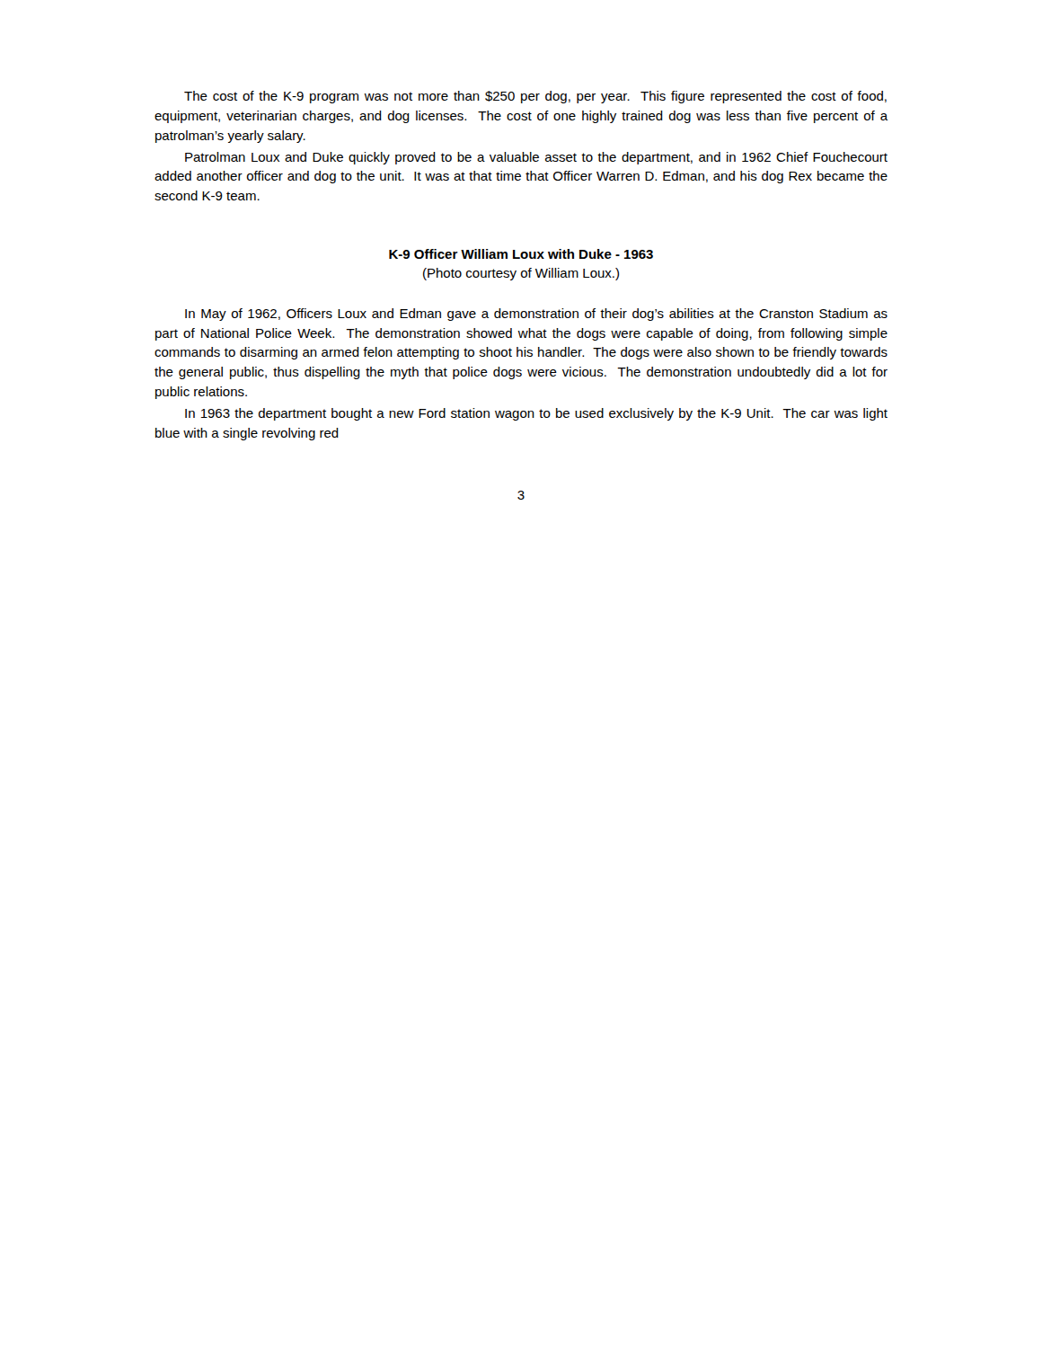The cost of the K-9 program was not more than $250 per dog, per year. This figure represented the cost of food, equipment, veterinarian charges, and dog licenses. The cost of one highly trained dog was less than five percent of a patrolman’s yearly salary.
Patrolman Loux and Duke quickly proved to be a valuable asset to the department, and in 1962 Chief Fouchecourt added another officer and dog to the unit. It was at that time that Officer Warren D. Edman, and his dog Rex became the second K-9 team.
K-9 Officer William Loux with Duke - 1963
(Photo courtesy of William Loux.)
In May of 1962, Officers Loux and Edman gave a demonstration of their dog’s abilities at the Cranston Stadium as part of National Police Week. The demonstration showed what the dogs were capable of doing, from following simple commands to disarming an armed felon attempting to shoot his handler. The dogs were also shown to be friendly towards the general public, thus dispelling the myth that police dogs were vicious. The demonstration undoubtedly did a lot for public relations.
In 1963 the department bought a new Ford station wagon to be used exclusively by the K-9 Unit. The car was light blue with a single revolving red
3